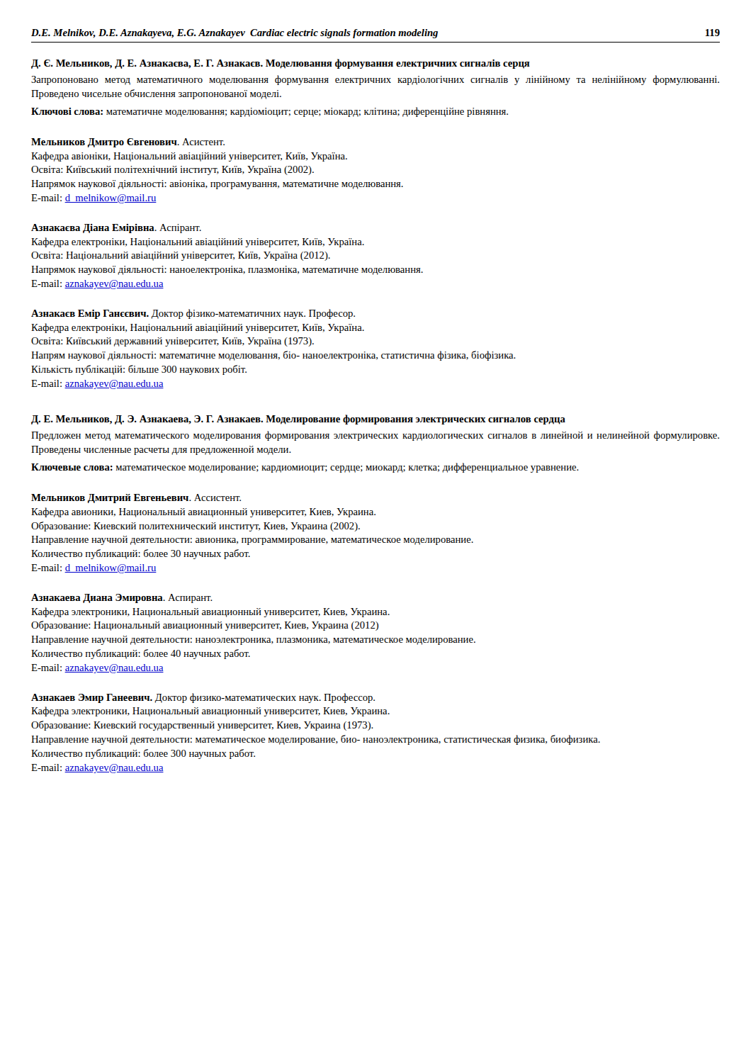D.E. Melnikov, D.E. Aznakayeva, E.G. Aznakayev Cardiac electric signals formation modeling 119
Д. Є. Мельников, Д. Е. Азнакаєва, Е. Г. Азнакаєв. Моделювання формування електричних сигналів серця
Запропоновано метод математичного моделювання формування електричних кардіологічних сигналів у лінійному та нелінійному формулюванні. Проведено чисельне обчислення запропонованої моделі.
Ключові слова: математичне моделювання; кардіоміоцит; серце; міокард; клітина; диференційне рівняння.
Мельников Дмитро Євгенович. Асистент.
Кафедра авіоніки, Національний авіаційний університет, Київ, Україна.
Освіта: Київський політехнічний інститут, Київ, Україна (2002).
Напрямок наукової діяльності: авіоніка, програмування, математичне моделювання.
E-mail: d_melnikow@mail.ru
Азнакаєва Діана Емірівна. Аспірант.
Кафедра електроніки, Національний авіаційний університет, Київ, Україна.
Освіта: Національний авіаційний університет, Київ, Україна (2012).
Напрямок наукової діяльності: наноелектроніка, плазмоніка, математичне моделювання.
E-mail: aznakayev@nau.edu.ua
Азнакаєв Емір Ганєєвич. Доктор фізико-математичних наук. Професор.
Кафедра електроніки, Національний авіаційний університет, Київ, Україна.
Освіта: Київський державний університет, Київ, Україна (1973).
Напрям наукової діяльності: математичне моделювання, біо- наноелектроніка, статистична фізика, біофізика.
Кількість публікацій: більше 300 наукових робіт.
E-mail: aznakayev@nau.edu.ua
Д. Е. Мельников, Д. Э. Азнакаева, Э. Г. Азнакаев. Моделирование формирования электрических сигналов сердца
Предложен метод математического моделирования формирования электрических кардиологических сигналов в линейной и нелинейной формулировке. Проведены численные расчеты для предложенной модели.
Ключевые слова: математическое моделирование; кардиомиоцит; сердце; миокард; клетка; дифференциальное уравнение.
Мельников Дмитрий Евгеньевич. Ассистент.
Кафедра авионики, Национальный авиационный университет, Киев, Украина.
Образование: Киевский политехнический институт, Киев, Украина (2002).
Направление научной деятельности: авионика, программирование, математическое моделирование.
Количество публикаций: более 30 научных работ.
E-mail: d_melnikow@mail.ru
Азнакаева Диана Эмировна. Аспирант.
Кафедра электроники, Национальный авиационный университет, Киев, Украина.
Образование: Национальный авиационный университет, Киев, Украина (2012)
Направление научной деятельности: наноэлектроника, плазмоника, математическое моделирование.
Количество публикаций: более 40 научных работ.
E-mail: aznakayev@nau.edu.ua
Азнакаев Эмир Ганеевич. Доктор физико-математических наук. Профессор.
Кафедра электроники, Национальный авиационный университет, Киев, Украина.
Образование: Киевский государственный университет, Киев, Украина (1973).
Направление научной деятельности: математическое моделирование, био- наноэлектроника, статистическая физика, биофизика.
Количество публикаций: более 300 научных работ.
E-mail: aznakayev@nau.edu.ua